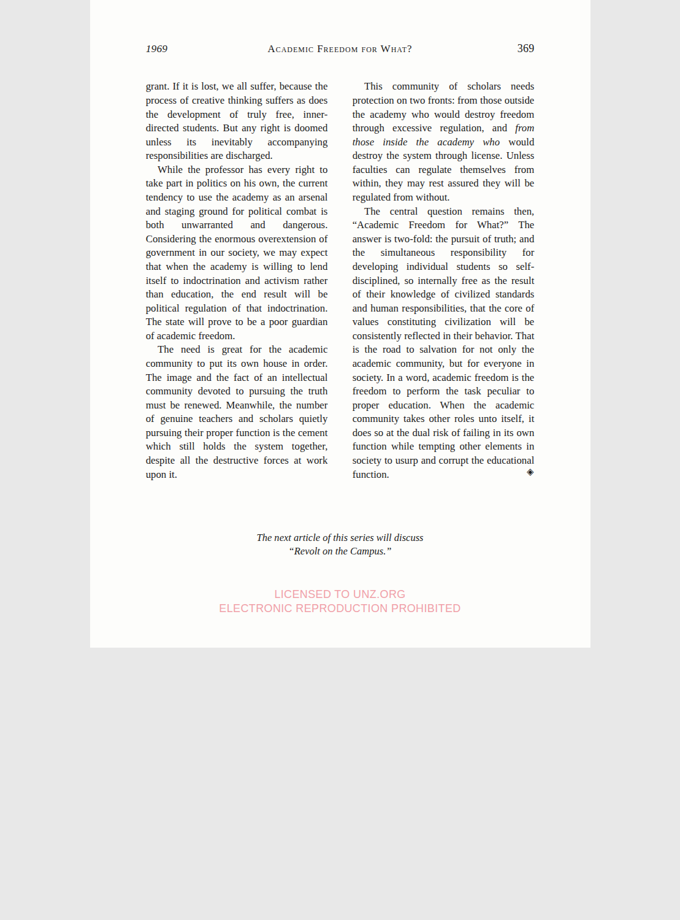1969 Academic Freedom for What? 369
grant. If it is lost, we all suffer, because the process of creative thinking suffers as does the development of truly free, inner-directed students. But any right is doomed unless its inevitably accompanying responsibilities are discharged.
While the professor has every right to take part in politics on his own, the current tendency to use the academy as an arsenal and staging ground for political combat is both unwarranted and dangerous. Considering the enormous overextension of government in our society, we may expect that when the academy is willing to lend itself to indoctrination and activism rather than education, the end result will be political regulation of that indoctrination. The state will prove to be a poor guardian of academic freedom.
The need is great for the academic community to put its own house in order. The image and the fact of an intellectual community devoted to pursuing the truth must be renewed. Meanwhile, the number of genuine teachers and scholars quietly pursuing their proper function is the cement which still holds the system together, despite all the destructive forces at work upon it.
This community of scholars needs protection on two fronts: from those outside the academy who would destroy freedom through excessive regulation, and from those inside the academy who would destroy the system through license. Unless faculties can regulate themselves from within, they may rest assured they will be regulated from without.
The central question remains then, “Academic Freedom for What?” The answer is two-fold: the pursuit of truth; and the simultaneous responsibility for developing individual students so self-disciplined, so internally free as the result of their knowledge of civilized standards and human responsibilities, that the core of values constituting civilization will be consistently reflected in their behavior. That is the road to salvation for not only the academic community, but for everyone in society. In a word, academic freedom is the freedom to perform the task peculiar to proper education. When the academic community takes other roles unto itself, it does so at the dual risk of failing in its own function while tempting other elements in society to usurp and corrupt the educational function.◈
The next article of this series will discuss
“Revolt on the Campus.”
LICENSED TO UNZ.ORG
ELECTRONIC REPRODUCTION PROHIBITED